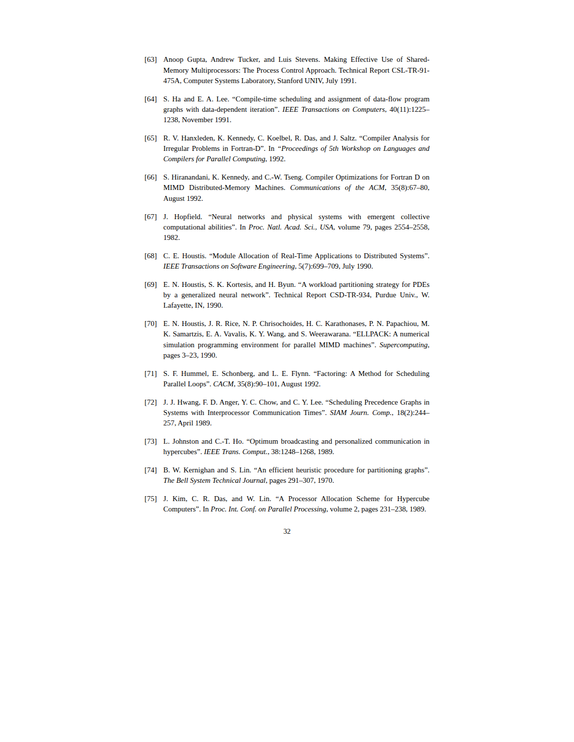[63] Anoop Gupta, Andrew Tucker, and Luis Stevens. Making Effective Use of Shared-Memory Multiprocessors: The Process Control Approach. Technical Report CSL-TR-91-475A, Computer Systems Laboratory, Stanford UNIV, July 1991.
[64] S. Ha and E. A. Lee. “Compile-time scheduling and assignment of data-flow program graphs with data-dependent iteration”. IEEE Transactions on Computers, 40(11):1225–1238, November 1991.
[65] R. V. Hanxleden, K. Kennedy, C. Koelbel, R. Das, and J. Saltz. “Compiler Analysis for Irregular Problems in Fortran-D”. In “Proceedings of 5th Workshop on Languages and Compilers for Parallel Computing, 1992.
[66] S. Hiranandani, K. Kennedy, and C.-W. Tseng. Compiler Optimizations for Fortran D on MIMD Distributed-Memory Machines. Communications of the ACM, 35(8):67–80, August 1992.
[67] J. Hopfield. “Neural networks and physical systems with emergent collective computational abilities”. In Proc. Natl. Acad. Sci., USA, volume 79, pages 2554–2558, 1982.
[68] C. E. Houstis. “Module Allocation of Real-Time Applications to Distributed Systems”. IEEE Transactions on Software Engineering, 5(7):699–709, July 1990.
[69] E. N. Houstis, S. K. Kortesis, and H. Byun. “A workload partitioning strategy for PDEs by a generalized neural network”. Technical Report CSD-TR-934, Purdue Univ., W. Lafayette, IN, 1990.
[70] E. N. Houstis, J. R. Rice, N. P. Chrisochoides, H. C. Karathonases, P. N. Papachiou, M. K. Samartzis, E. A. Vavalis, K. Y. Wang, and S. Weerawarana. “ELLPACK: A numerical simulation programming environment for parallel MIMD machines”. Supercomputing, pages 3–23, 1990.
[71] S. F. Hummel, E. Schonberg, and L. E. Flynn. “Factoring: A Method for Scheduling Parallel Loops”. CACM, 35(8):90–101, August 1992.
[72] J. J. Hwang, F. D. Anger, Y. C. Chow, and C. Y. Lee. “Scheduling Precedence Graphs in Systems with Interprocessor Communication Times”. SIAM Journ. Comp., 18(2):244–257, April 1989.
[73] L. Johnston and C.-T. Ho. “Optimum broadcasting and personalized communication in hypercubes”. IEEE Trans. Comput., 38:1248–1268, 1989.
[74] B. W. Kernighan and S. Lin. “An efficient heuristic procedure for partitioning graphs”. The Bell System Technical Journal, pages 291–307, 1970.
[75] J. Kim, C. R. Das, and W. Lin. “A Processor Allocation Scheme for Hypercube Computers”. In Proc. Int. Conf. on Parallel Processing, volume 2, pages 231–238, 1989.
32